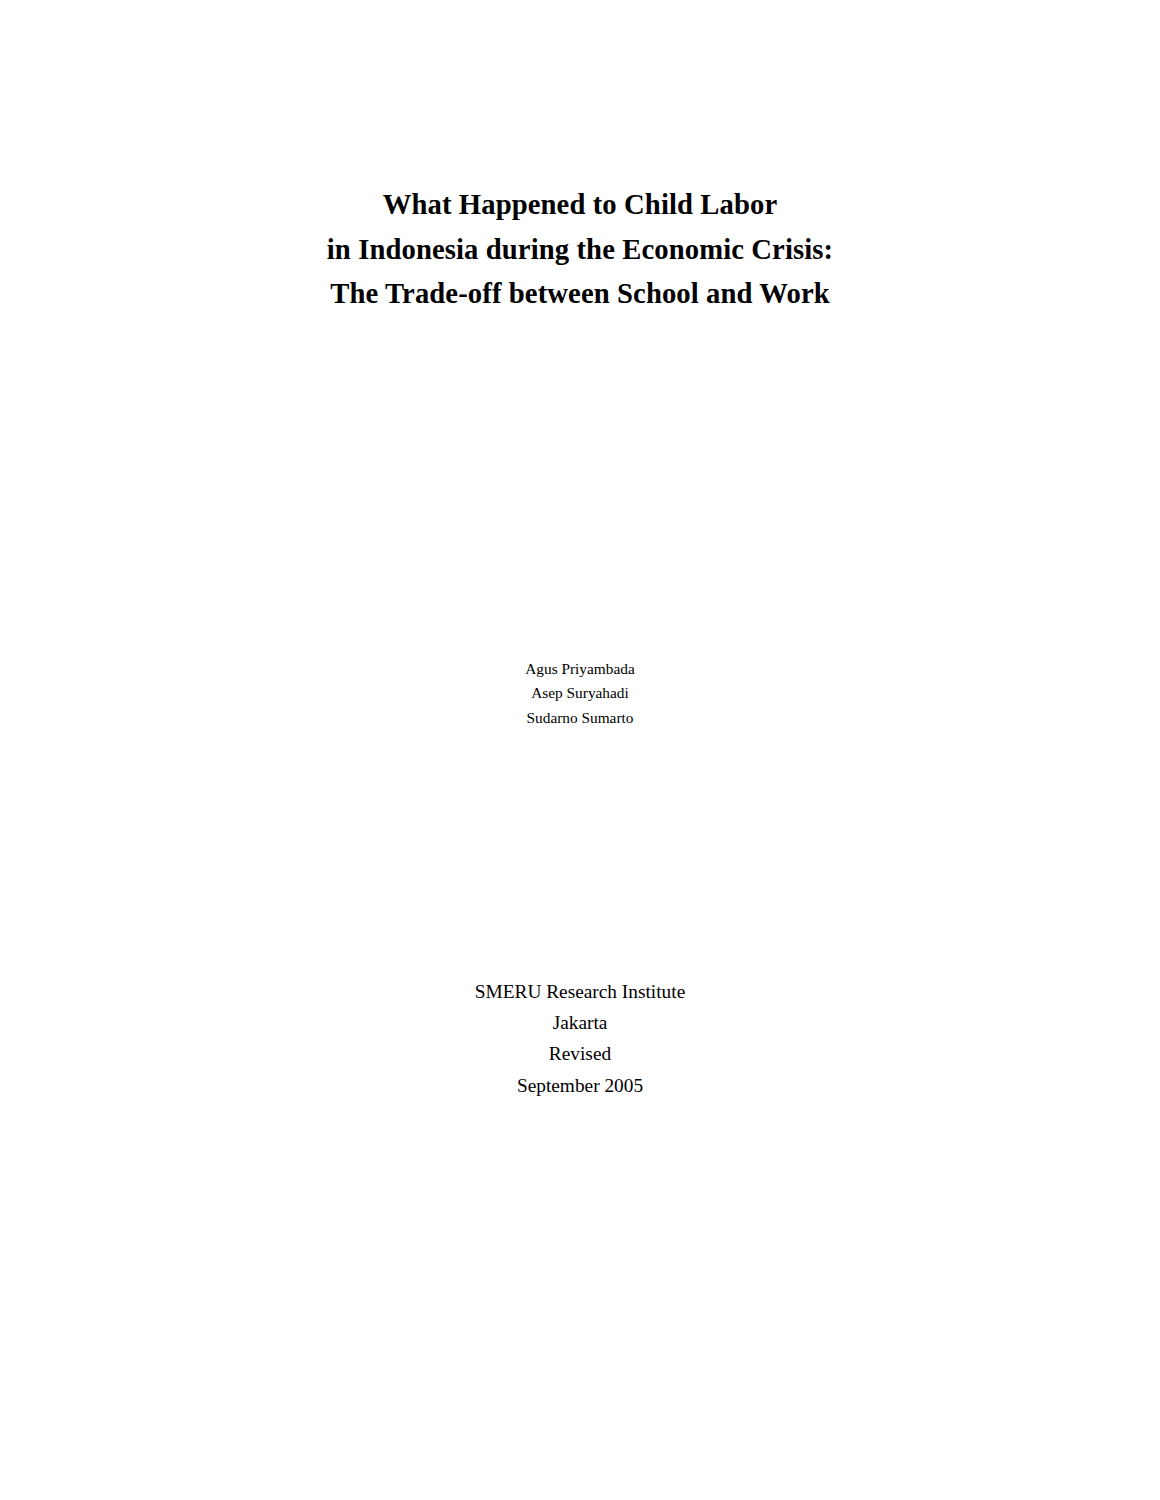What Happened to Child Labor
in Indonesia during the Economic Crisis:
The Trade-off between School and Work
Agus Priyambada
Asep Suryahadi
Sudarno Sumarto
SMERU Research Institute
Jakarta
Revised
September 2005